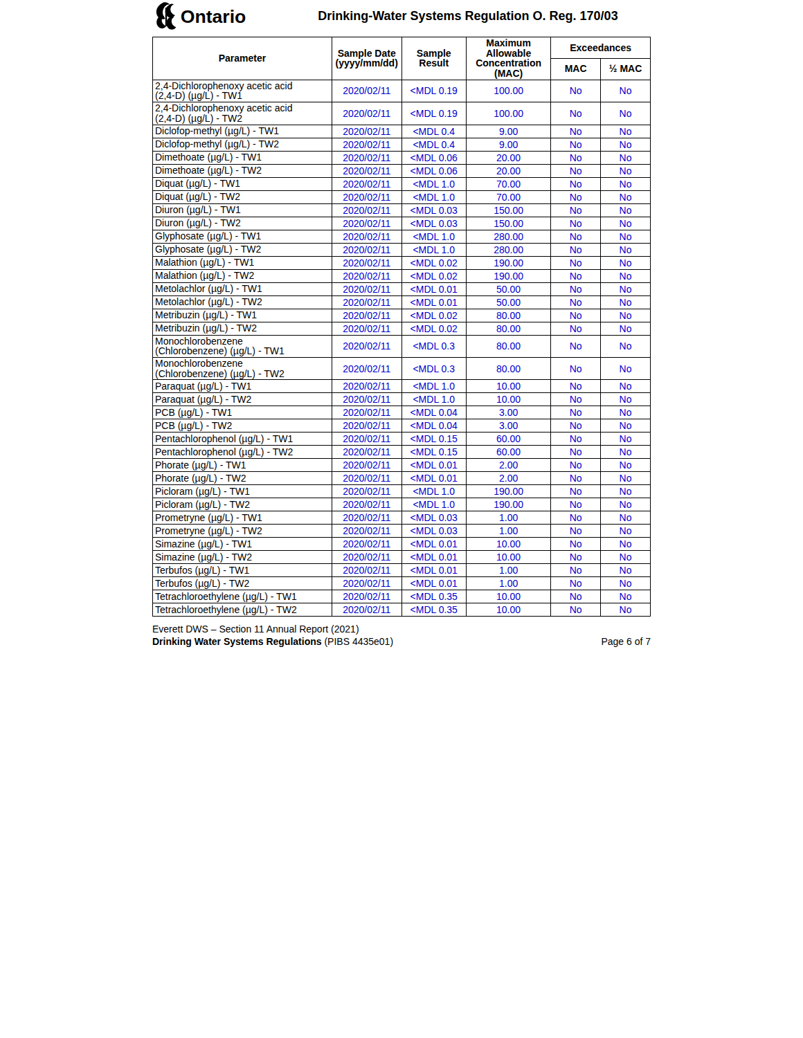Ontario
Drinking-Water Systems Regulation O. Reg. 170/03
| Parameter | Sample Date (yyyy/mm/dd) | Sample Result | Maximum Allowable Concentration (MAC) | Exceedances |
| --- | --- | --- | --- | --- |
| MAC | ½ MAC |
| 2,4-Dichlorophenoxy acetic acid (2,4-D) (µg/L) - TW1 | 2020/02/11 | <MDL 0.19 | 100.00 | No | No |
| 2,4-Dichlorophenoxy acetic acid (2,4-D) (µg/L) - TW2 | 2020/02/11 | <MDL 0.19 | 100.00 | No | No |
| Diclofop-methyl (µg/L) - TW1 | 2020/02/11 | <MDL 0.4 | 9.00 | No | No |
| Diclofop-methyl (µg/L) - TW2 | 2020/02/11 | <MDL 0.4 | 9.00 | No | No |
| Dimethoate (µg/L) - TW1 | 2020/02/11 | <MDL 0.06 | 20.00 | No | No |
| Dimethoate (µg/L) - TW2 | 2020/02/11 | <MDL 0.06 | 20.00 | No | No |
| Diquat (µg/L) - TW1 | 2020/02/11 | <MDL 1.0 | 70.00 | No | No |
| Diquat (µg/L) - TW2 | 2020/02/11 | <MDL 1.0 | 70.00 | No | No |
| Diuron (µg/L) - TW1 | 2020/02/11 | <MDL 0.03 | 150.00 | No | No |
| Diuron (µg/L) - TW2 | 2020/02/11 | <MDL 0.03 | 150.00 | No | No |
| Glyphosate (µg/L) - TW1 | 2020/02/11 | <MDL 1.0 | 280.00 | No | No |
| Glyphosate (µg/L) - TW2 | 2020/02/11 | <MDL 1.0 | 280.00 | No | No |
| Malathion (µg/L) - TW1 | 2020/02/11 | <MDL 0.02 | 190.00 | No | No |
| Malathion (µg/L) - TW2 | 2020/02/11 | <MDL 0.02 | 190.00 | No | No |
| Metolachlor (µg/L) - TW1 | 2020/02/11 | <MDL 0.01 | 50.00 | No | No |
| Metolachlor (µg/L) - TW2 | 2020/02/11 | <MDL 0.01 | 50.00 | No | No |
| Metribuzin (µg/L) - TW1 | 2020/02/11 | <MDL 0.02 | 80.00 | No | No |
| Metribuzin (µg/L) - TW2 | 2020/02/11 | <MDL 0.02 | 80.00 | No | No |
| Monochlorobenzene (Chlorobenzene) (µg/L) - TW1 | 2020/02/11 | <MDL 0.3 | 80.00 | No | No |
| Monochlorobenzene (Chlorobenzene) (µg/L) - TW2 | 2020/02/11 | <MDL 0.3 | 80.00 | No | No |
| Paraquat (µg/L) - TW1 | 2020/02/11 | <MDL 1.0 | 10.00 | No | No |
| Paraquat (µg/L) - TW2 | 2020/02/11 | <MDL 1.0 | 10.00 | No | No |
| PCB (µg/L) - TW1 | 2020/02/11 | <MDL 0.04 | 3.00 | No | No |
| PCB (µg/L) - TW2 | 2020/02/11 | <MDL 0.04 | 3.00 | No | No |
| Pentachlorophenol (µg/L) - TW1 | 2020/02/11 | <MDL 0.15 | 60.00 | No | No |
| Pentachlorophenol (µg/L) - TW2 | 2020/02/11 | <MDL 0.15 | 60.00 | No | No |
| Phorate (µg/L) - TW1 | 2020/02/11 | <MDL 0.01 | 2.00 | No | No |
| Phorate (µg/L) - TW2 | 2020/02/11 | <MDL 0.01 | 2.00 | No | No |
| Picloram (µg/L) - TW1 | 2020/02/11 | <MDL 1.0 | 190.00 | No | No |
| Picloram (µg/L) - TW2 | 2020/02/11 | <MDL 1.0 | 190.00 | No | No |
| Prometryne (µg/L) - TW1 | 2020/02/11 | <MDL 0.03 | 1.00 | No | No |
| Prometryne (µg/L) - TW2 | 2020/02/11 | <MDL 0.03 | 1.00 | No | No |
| Simazine (µg/L) - TW1 | 2020/02/11 | <MDL 0.01 | 10.00 | No | No |
| Simazine (µg/L) - TW2 | 2020/02/11 | <MDL 0.01 | 10.00 | No | No |
| Terbufos (µg/L) - TW1 | 2020/02/11 | <MDL 0.01 | 1.00 | No | No |
| Terbufos (µg/L) - TW2 | 2020/02/11 | <MDL 0.01 | 1.00 | No | No |
| Tetrachloroethylene (µg/L) - TW1 | 2020/02/11 | <MDL 0.35 | 10.00 | No | No |
| Tetrachloroethylene (µg/L) - TW2 | 2020/02/11 | <MDL 0.35 | 10.00 | No | No |
Everett DWS – Section 11 Annual Report (2021)
Drinking Water Systems Regulations (PIBS 4435e01) Page 6 of 7